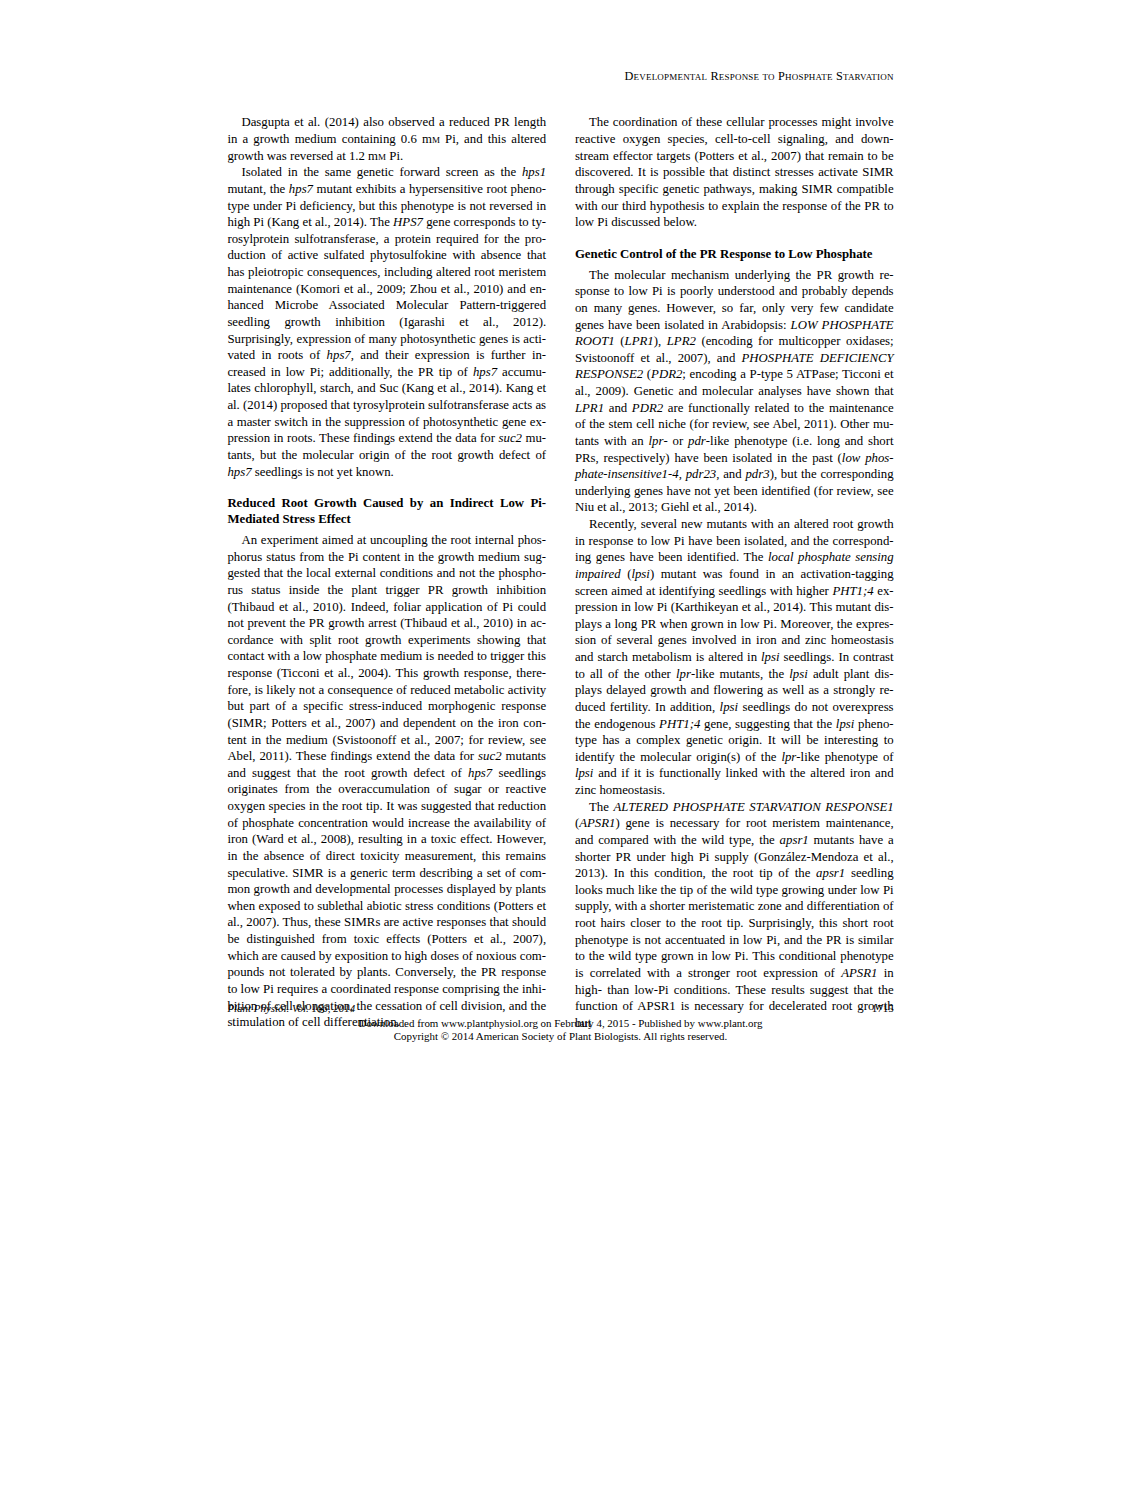Developmental Response to Phosphate Starvation
Dasgupta et al. (2014) also observed a reduced PR length in a growth medium containing 0.6 mm Pi, and this altered growth was reversed at 1.2 mm Pi.
Isolated in the same genetic forward screen as the hps1 mutant, the hps7 mutant exhibits a hypersensitive root phenotype under Pi deficiency, but this phenotype is not reversed in high Pi (Kang et al., 2014). The HPS7 gene corresponds to tyrosylprotein sulfotransferase, a protein required for the production of active sulfated phytosulfokine with absence that has pleiotropic consequences, including altered root meristem maintenance (Komori et al., 2009; Zhou et al., 2010) and enhanced Microbe Associated Molecular Pattern-triggered seedling growth inhibition (Igarashi et al., 2012). Surprisingly, expression of many photosynthetic genes is activated in roots of hps7, and their expression is further increased in low Pi; additionally, the PR tip of hps7 accumulates chlorophyll, starch, and Suc (Kang et al., 2014). Kang et al. (2014) proposed that tyrosylprotein sulfotransferase acts as a master switch in the suppression of photosynthetic gene expression in roots. These findings extend the data for suc2 mutants, but the molecular origin of the root growth defect of hps7 seedlings is not yet known.
Reduced Root Growth Caused by an Indirect Low Pi-Mediated Stress Effect
An experiment aimed at uncoupling the root internal phosphorus status from the Pi content in the growth medium suggested that the local external conditions and not the phosphorus status inside the plant trigger PR growth inhibition (Thibaud et al., 2010). Indeed, foliar application of Pi could not prevent the PR growth arrest (Thibaud et al., 2010) in accordance with split root growth experiments showing that contact with a low phosphate medium is needed to trigger this response (Ticconi et al., 2004). This growth response, therefore, is likely not a consequence of reduced metabolic activity but part of a specific stress-induced morphogenic response (SIMR; Potters et al., 2007) and dependent on the iron content in the medium (Svistoonoff et al., 2007; for review, see Abel, 2011). These findings extend the data for suc2 mutants and suggest that the root growth defect of hps7 seedlings originates from the overaccumulation of sugar or reactive oxygen species in the root tip. It was suggested that reduction of phosphate concentration would increase the availability of iron (Ward et al., 2008), resulting in a toxic effect. However, in the absence of direct toxicity measurement, this remains speculative. SIMR is a generic term describing a set of common growth and developmental processes displayed by plants when exposed to sublethal abiotic stress conditions (Potters et al., 2007). Thus, these SIMRs are active responses that should be distinguished from toxic effects (Potters et al., 2007), which are caused by exposition to high doses of noxious compounds not tolerated by plants. Conversely, the PR response to low Pi requires a coordinated response comprising the inhibition of cell elongation, the cessation of cell division, and the stimulation of cell differentiation.
The coordination of these cellular processes might involve reactive oxygen species, cell-to-cell signaling, and downstream effector targets (Potters et al., 2007) that remain to be discovered. It is possible that distinct stresses activate SIMR through specific genetic pathways, making SIMR compatible with our third hypothesis to explain the response of the PR to low Pi discussed below.
Genetic Control of the PR Response to Low Phosphate
The molecular mechanism underlying the PR growth response to low Pi is poorly understood and probably depends on many genes. However, so far, only very few candidate genes have been isolated in Arabidopsis: LOW PHOSPHATE ROOT1 (LPR1), LPR2 (encoding for multicopper oxidases; Svistoonoff et al., 2007), and PHOSPHATE DEFICIENCY RESPONSE2 (PDR2; encoding a P-type 5 ATPase; Ticconi et al., 2009). Genetic and molecular analyses have shown that LPR1 and PDR2 are functionally related to the maintenance of the stem cell niche (for review, see Abel, 2011). Other mutants with an lpr- or pdr-like phenotype (i.e. long and short PRs, respectively) have been isolated in the past (low phosphate-insensitive1-4, pdr23, and pdr3), but the corresponding underlying genes have not yet been identified (for review, see Niu et al., 2013; Giehl et al., 2014).
Recently, several new mutants with an altered root growth in response to low Pi have been isolated, and the corresponding genes have been identified. The local phosphate sensing impaired (lpsi) mutant was found in an activation-tagging screen aimed at identifying seedlings with higher PHT1;4 expression in low Pi (Karthikeyan et al., 2014). This mutant displays a long PR when grown in low Pi. Moreover, the expression of several genes involved in iron and zinc homeostasis and starch metabolism is altered in lpsi seedlings. In contrast to all of the other lpr-like mutants, the lpsi adult plant displays delayed growth and flowering as well as a strongly reduced fertility. In addition, lpsi seedlings do not overexpress the endogenous PHT1;4 gene, suggesting that the lpsi phenotype has a complex genetic origin. It will be interesting to identify the molecular origin(s) of the lpr-like phenotype of lpsi and if it is functionally linked with the altered iron and zinc homeostasis.
The ALTERED PHOSPHATE STARVATION RESPONSE1 (APSR1) gene is necessary for root meristem maintenance, and compared with the wild type, the apsr1 mutants have a shorter PR under high Pi supply (González-Mendoza et al., 2013). In this condition, the root tip of the apsr1 seedling looks much like the tip of the wild type growing under low Pi supply, with a shorter meristematic zone and differentiation of root hairs closer to the root tip. Surprisingly, this short root phenotype is not accentuated in low Pi, and the PR is similar to the wild type grown in low Pi. This conditional phenotype is correlated with a stronger root expression of APSR1 in high- than low-Pi conditions. These results suggest that the function of APSR1 is necessary for decelerated root growth but
Plant Physiol. Vol. 166, 2014 1715
Downloaded from www.plantphysiol.org on February 4, 2015 - Published by www.plant.org
Copyright © 2014 American Society of Plant Biologists. All rights reserved.